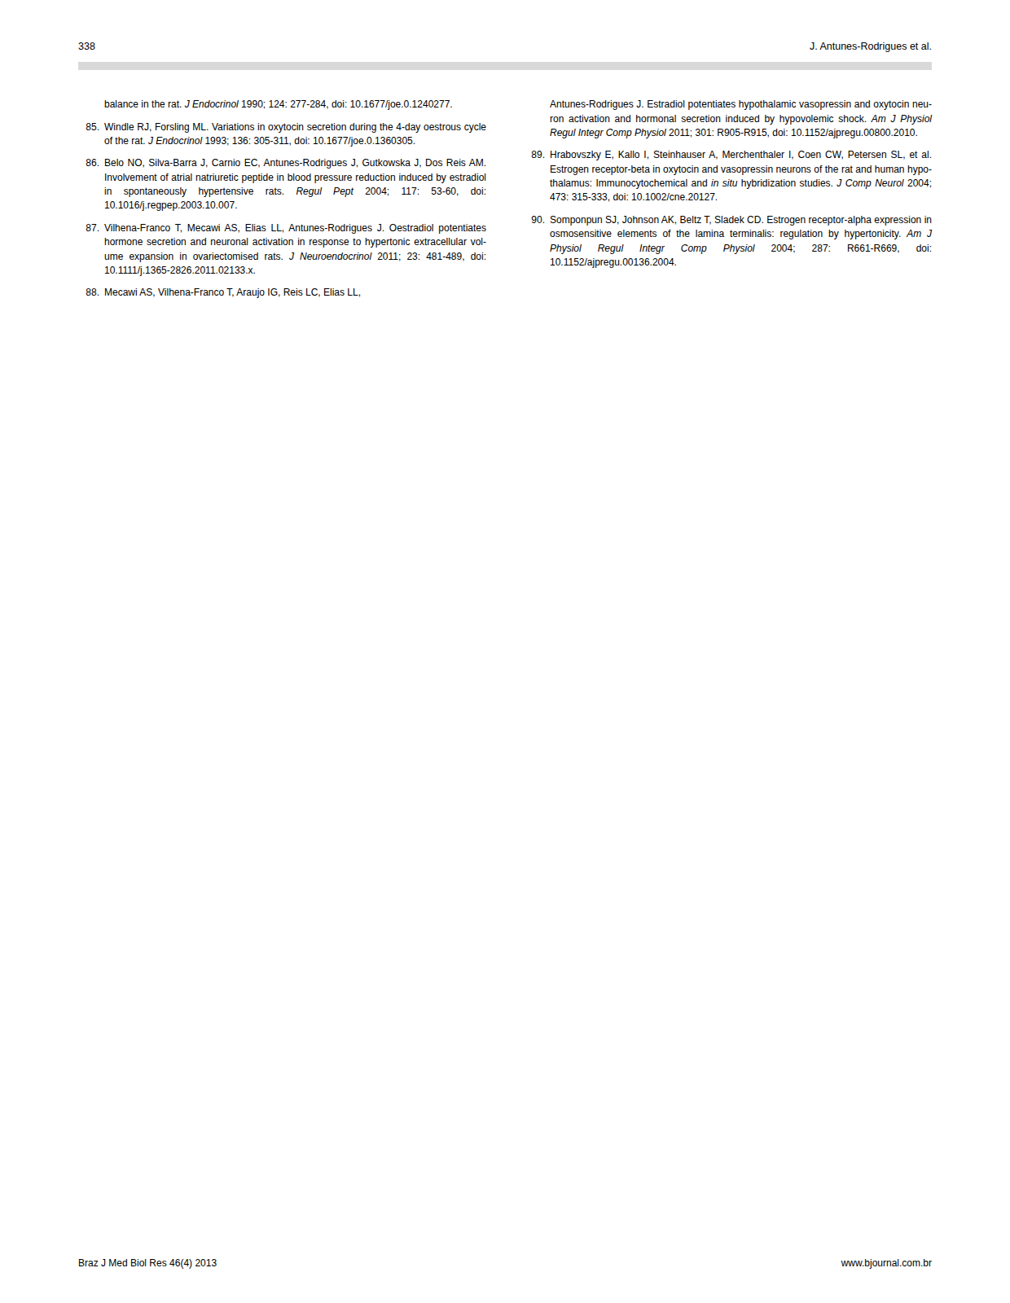338
J. Antunes-Rodrigues et al.
balance in the rat. J Endocrinol 1990; 124: 277-284, doi: 10.1677/joe.0.1240277.
85. Windle RJ, Forsling ML. Variations in oxytocin secretion during the 4-day oestrous cycle of the rat. J Endocrinol 1993; 136: 305-311, doi: 10.1677/joe.0.1360305.
86. Belo NO, Silva-Barra J, Carnio EC, Antunes-Rodrigues J, Gutkowska J, Dos Reis AM. Involvement of atrial natriuretic peptide in blood pressure reduction induced by estradiol in spontaneously hypertensive rats. Regul Pept 2004; 117: 53-60, doi: 10.1016/j.regpep.2003.10.007.
87. Vilhena-Franco T, Mecawi AS, Elias LL, Antunes-Rodrigues J. Oestradiol potentiates hormone secretion and neuronal activation in response to hypertonic extracellular volume expansion in ovariectomised rats. J Neuroendocrinol 2011; 23: 481-489, doi: 10.1111/j.1365-2826.2011.02133.x.
88. Mecawi AS, Vilhena-Franco T, Araujo IG, Reis LC, Elias LL,
Antunes-Rodrigues J. Estradiol potentiates hypothalamic vasopressin and oxytocin neuron activation and hormonal secretion induced by hypovolemic shock. Am J Physiol Regul Integr Comp Physiol 2011; 301: R905-R915, doi: 10.1152/ajpregu.00800.2010.
89. Hrabovszky E, Kallo I, Steinhauser A, Merchenthaler I, Coen CW, Petersen SL, et al. Estrogen receptor-beta in oxytocin and vasopressin neurons of the rat and human hypothalamus: Immunocytochemical and in situ hybridization studies. J Comp Neurol 2004; 473: 315-333, doi: 10.1002/cne.20127.
90. Somponpun SJ, Johnson AK, Beltz T, Sladek CD. Estrogen receptor-alpha expression in osmosensitive elements of the lamina terminalis: regulation by hypertonicity. Am J Physiol Regul Integr Comp Physiol 2004; 287: R661-R669, doi: 10.1152/ajpregu.00136.2004.
Braz J Med Biol Res 46(4) 2013
www.bjournal.com.br